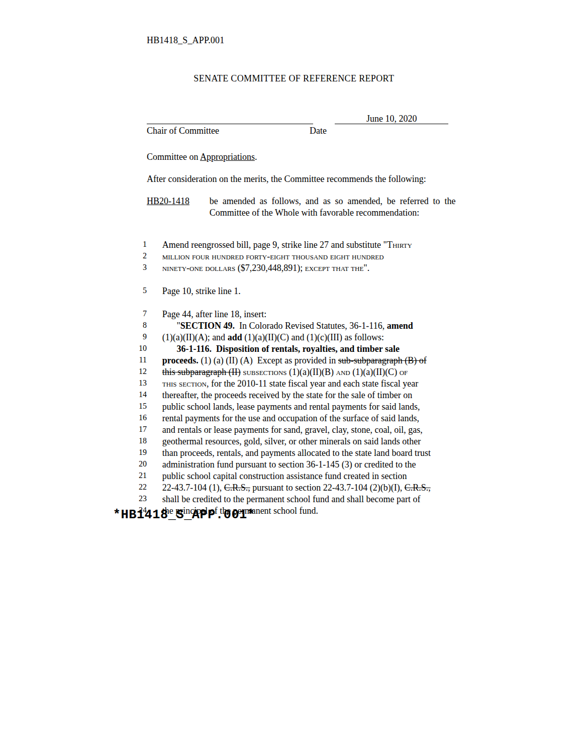HB1418_S_APP.001
SENATE COMMITTEE OF REFERENCE REPORT
June 10, 2020
Chair of Committee
Date
Committee on Appropriations.
After consideration on the merits, the Committee recommends the following:
HB20-1418
be amended as follows, and as so amended, be referred to the Committee of the Whole with favorable recommendation:
Amend reengrossed bill, page 9, strike line 27 and substitute "Thirty
million four hundred forty-eight thousand eight hundred
ninety-one dollars ($7,230,448,891); except that the".
Page 10, strike line 1.
Page 44, after line 18, insert:
"SECTION 49. In Colorado Revised Statutes, 36-1-116, amend
(1)(a)(II)(A); and add (1)(a)(II)(C) and (1)(c)(III) as follows:
36-1-116. Disposition of rentals, royalties, and timber sale
proceeds. (1) (a) (II) (A) Except as provided in sub-subparagraph (B) of
this subparagraph (II) subsections (1)(a)(II)(B) and (1)(a)(II)(C) of
this section, for the 2010-11 state fiscal year and each state fiscal year
thereafter, the proceeds received by the state for the sale of timber on
public school lands, lease payments and rental payments for said lands,
rental payments for the use and occupation of the surface of said lands,
and rentals or lease payments for sand, gravel, clay, stone, coal, oil, gas,
geothermal resources, gold, silver, or other minerals on said lands other
than proceeds, rentals, and payments allocated to the state land board trust
administration fund pursuant to section 36-1-145 (3) or credited to the
public school capital construction assistance fund created in section
22-43.7-104 (1), C.R.S., pursuant to section 22-43.7-104 (2)(b)(I), C.R.S.,
shall be credited to the permanent school fund and shall become part of
the principal of the permanent school fund.
*HB1418_S_APP.001*